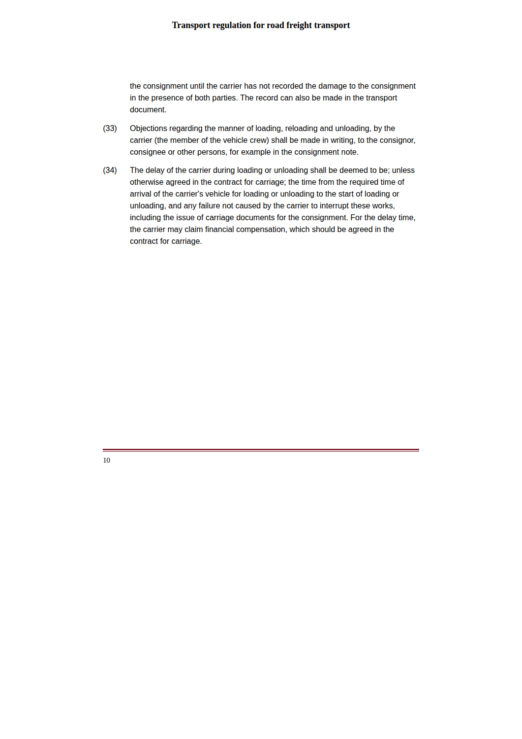Transport regulation for road freight transport
the consignment until the carrier has not recorded the damage to the consignment in the presence of both parties. The record can also be made in the transport document.
(33) Objections regarding the manner of loading, reloading and unloading, by the carrier (the member of the vehicle crew) shall be made in writing, to the consignor, consignee or other persons, for example in the consignment note.
(34) The delay of the carrier during loading or unloading shall be deemed to be; unless otherwise agreed in the contract for carriage; the time from the required time of arrival of the carrier's vehicle for loading or unloading to the start of loading or unloading, and any failure not caused by the carrier to interrupt these works, including the issue of carriage documents for the consignment. For the delay time, the carrier may claim financial compensation, which should be agreed in the contract for carriage.
10